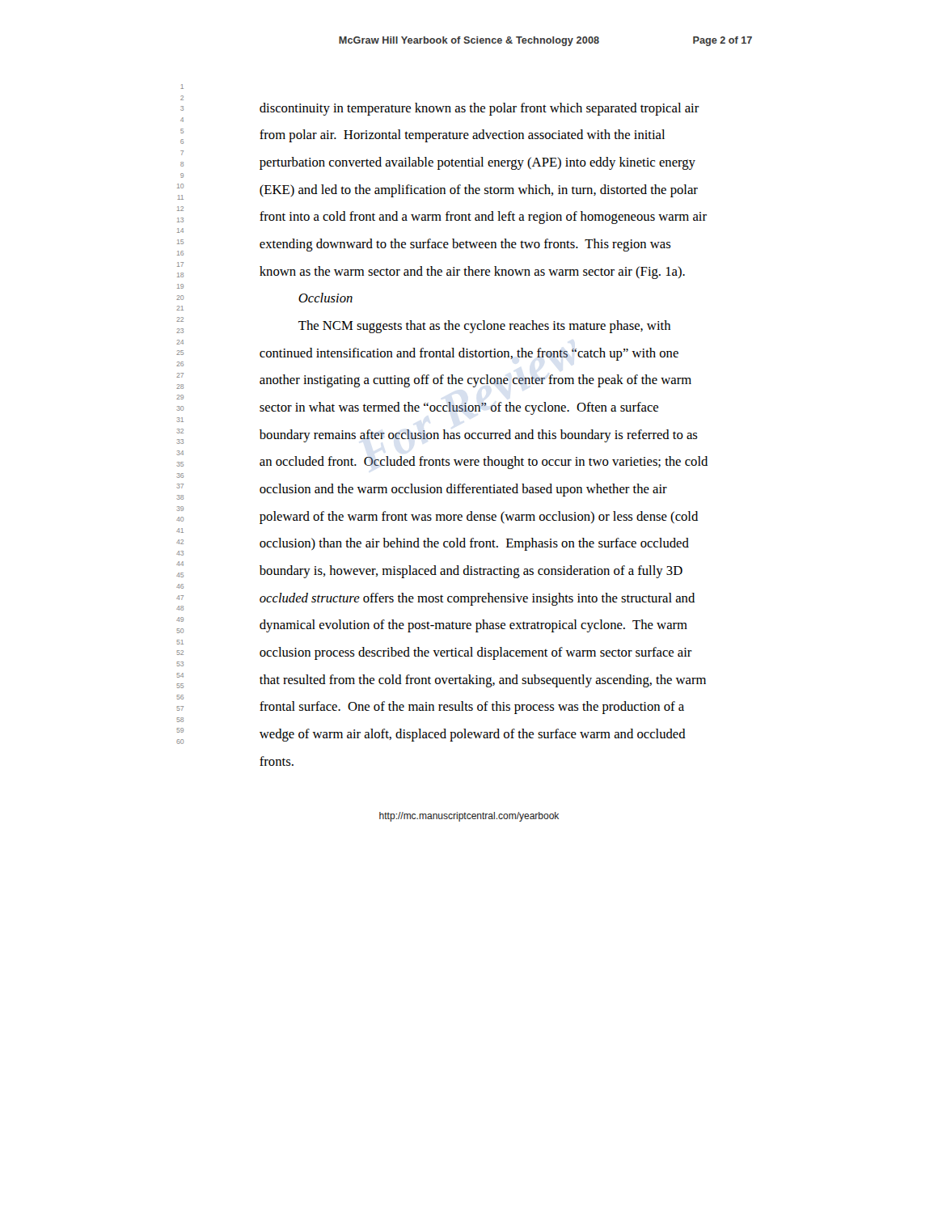McGraw Hill Yearbook of Science & Technology 2008
Page 2 of 17
12345678910 11121314151617181920 21222324252627282930 31323334353637383940 41424344454647484950 51525354555657585960
For Review
discontinuity in temperature known as the polar front which separated tropical air from polar air. Horizontal temperature advection associated with the initial perturbation converted available potential energy (APE) into eddy kinetic energy (EKE) and led to the amplification of the storm which, in turn, distorted the polar front into a cold front and a warm front and left a region of homogeneous warm air extending downward to the surface between the two fronts. This region was known as the warm sector and the air there known as warm sector air (Fig. 1a).
Occlusion
The NCM suggests that as the cyclone reaches its mature phase, with continued intensification and frontal distortion, the fronts “catch up” with one another instigating a cutting off of the cyclone center from the peak of the warm sector in what was termed the “occlusion” of the cyclone. Often a surface boundary remains after occlusion has occurred and this boundary is referred to as an occluded front. Occluded fronts were thought to occur in two varieties; the cold occlusion and the warm occlusion differentiated based upon whether the air poleward of the warm front was more dense (warm occlusion) or less dense (cold occlusion) than the air behind the cold front. Emphasis on the surface occluded boundary is, however, misplaced and distracting as consideration of a fully 3D occluded structure offers the most comprehensive insights into the structural and dynamical evolution of the post-mature phase extratropical cyclone. The warm occlusion process described the vertical displacement of warm sector surface air that resulted from the cold front overtaking, and subsequently ascending, the warm frontal surface. One of the main results of this process was the production of a wedge of warm air aloft, displaced poleward of the surface warm and occluded fronts.
http://mc.manuscriptcentral.com/yearbook